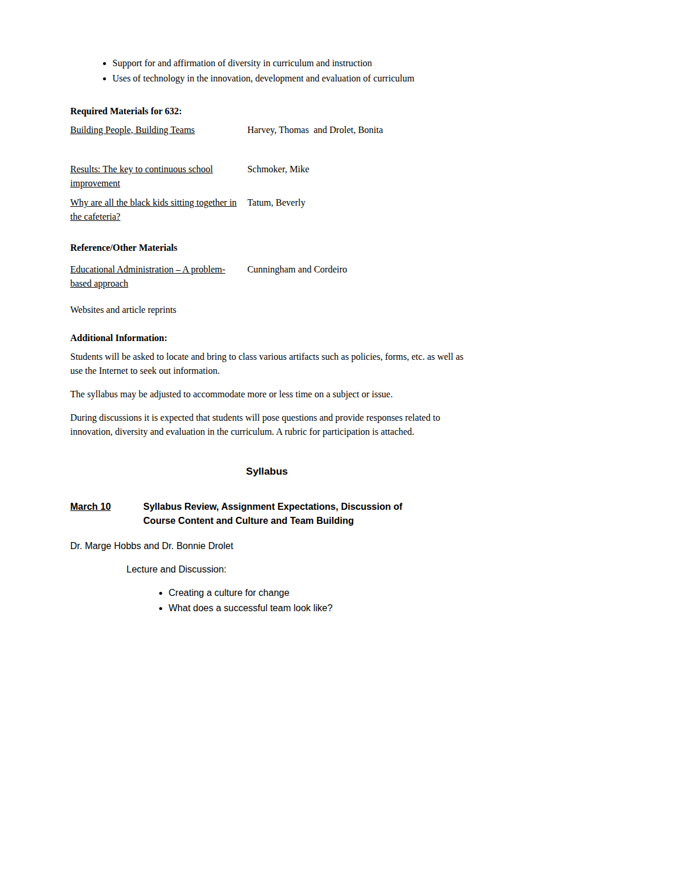Support for and affirmation of diversity in curriculum and instruction
Uses of technology in the innovation, development and evaluation of curriculum
Required Materials for 632:
| Building People, Building Teams | Harvey, Thomas and Drolet, Bonita |
| Results: The key to continuous school improvement | Schmoker, Mike |
| Why are all the black kids sitting together in the cafeteria? | Tatum, Beverly |
Reference/Other Materials
| Educational Administration – A problem-based approach | Cunningham and Cordeiro |
Websites and article reprints
Additional Information:
Students will be asked to locate and bring to class various artifacts such as policies, forms, etc. as well as use the Internet to seek out information.
The syllabus may be adjusted to accommodate more or less time on a subject or issue.
During discussions it is expected that students will pose questions and provide responses related to innovation, diversity and evaluation in the curriculum. A rubric for participation is attached.
Syllabus
March 10 Syllabus Review, Assignment Expectations, Discussion of Course Content and Culture and Team Building
Dr. Marge Hobbs and Dr. Bonnie Drolet
Lecture and Discussion:
Creating a culture for change
What does a successful team look like?